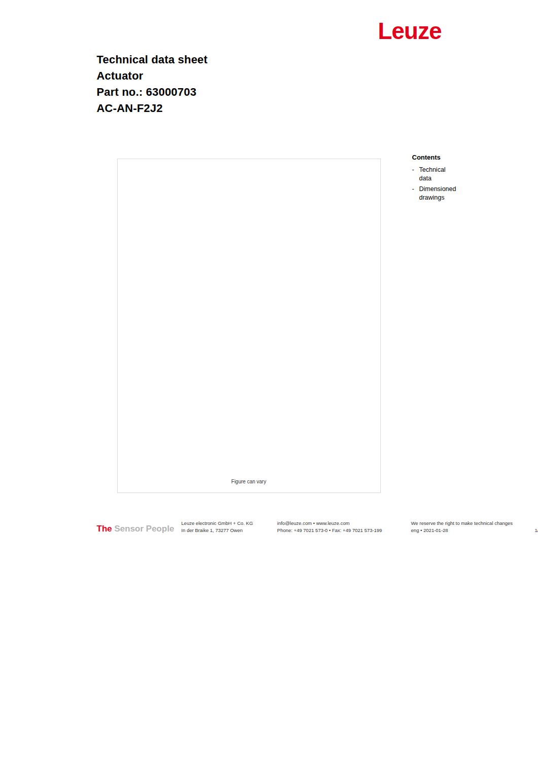Leuze
Technical data sheet Actuator Part no.: 63000703 AC-AN-F2J2
Figure can vary
Contents
Technical data
Dimensioned drawings
The Sensor People
Leuze electronic GmbH + Co. KG
In der Braike 1, 73277 Owen
info@leuze.com • www.leuze.com
Phone: +49 7021 573-0 • Fax: +49 7021 573-199
We reserve the right to make technical changes
eng • 2021-01-28
1/2